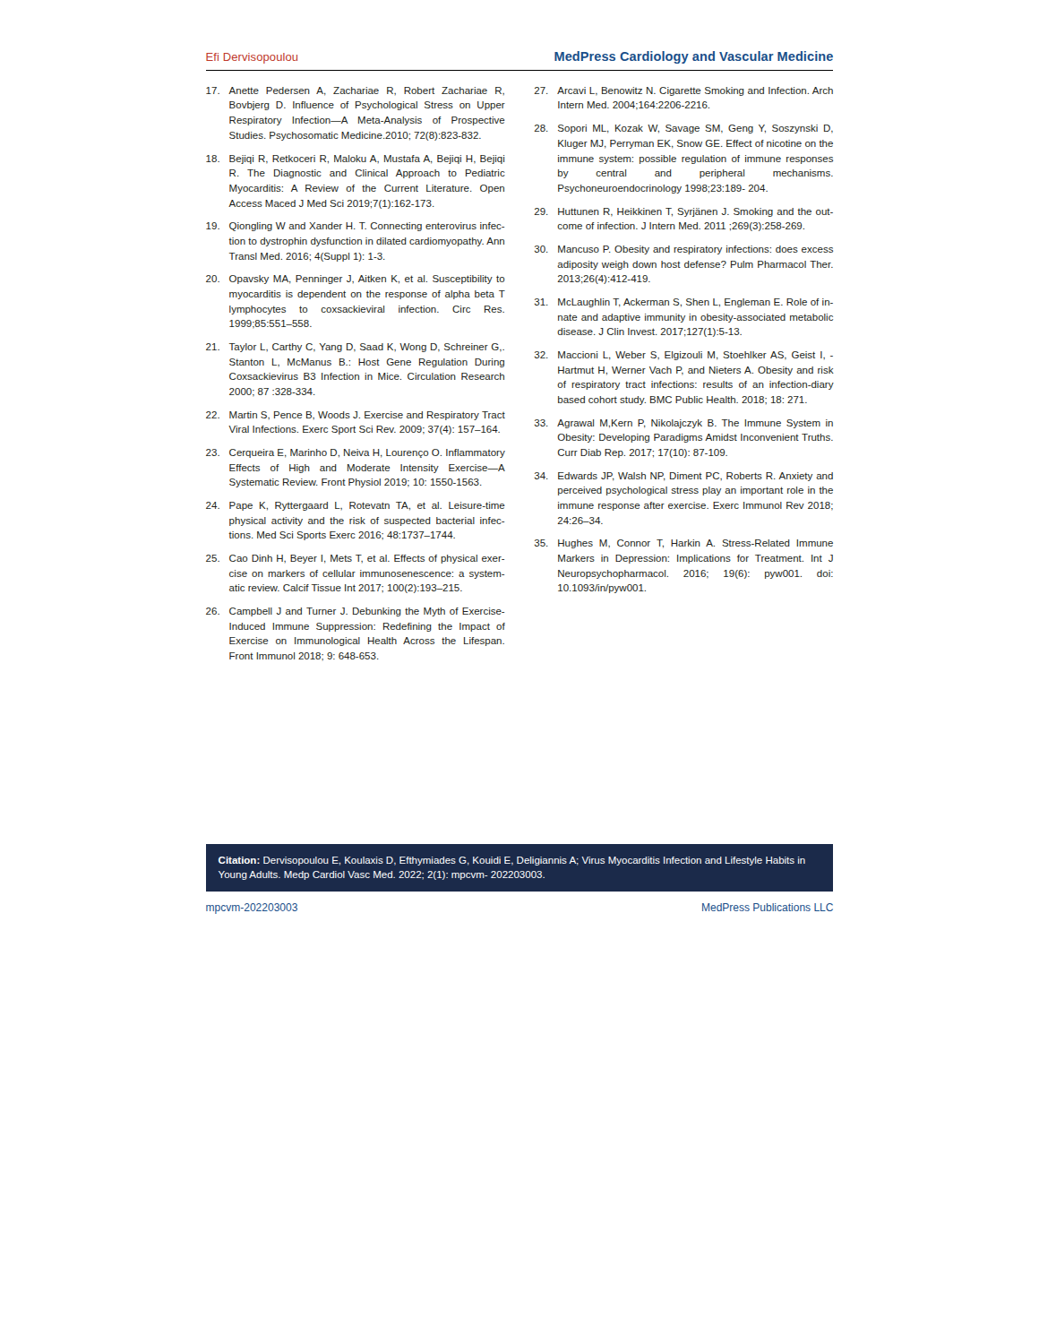Efi Dervisopoulou MedPress Cardiology and Vascular Medicine
Anette Pedersen A, Zachariae R, Robert Zachariae R, Bovbjerg D. Influence of Psychological Stress on Upper Respiratory Infection—A Meta-Analysis of Prospective Studies. Psychosomatic Medicine.2010; 72(8):823-832.
Bejiqi R, Retkoceri R, Maloku A, Mustafa A, Bejiqi H, Bejiqi R. The Diagnostic and Clinical Approach to Pediatric Myocarditis: A Review of the Current Literature. Open Access Maced J Med Sci 2019;7(1):162-173.
Qiongling W and Xander H. T. Connecting enterovirus infection to dystrophin dysfunction in dilated cardiomyopathy. Ann Transl Med. 2016; 4(Suppl 1): 1-3.
Opavsky MA, Penninger J, Aitken K, et al. Susceptibility to myocarditis is dependent on the response of alpha beta T lymphocytes to coxsackieviral infection. Circ Res. 1999;85:551–558.
Taylor L, Carthy C, Yang D, Saad K, Wong D, Schreiner G,. Stanton L, McManus B.: Host Gene Regulation During Coxsackievirus B3 Infection in Mice. Circulation Research 2000; 87 :328-334.
Martin S, Pence B, Woods J. Exercise and Respiratory Tract Viral Infections. Exerc Sport Sci Rev. 2009; 37(4): 157–164.
Cerqueira E, Marinho D, Neiva H, Lourenço O. Inflammatory Effects of High and Moderate Intensity Exercise—A Systematic Review. Front Physiol 2019; 10: 1550-1563.
Pape K, Ryttergaard L, Rotevatn TA, et al. Leisure-time physical activity and the risk of suspected bacterial infections. Med Sci Sports Exerc 2016; 48:1737–1744.
Cao Dinh H, Beyer I, Mets T, et al. Effects of physical exercise on markers of cellular immunosenescence: a systematic review. Calcif Tissue Int 2017; 100(2):193–215.
Campbell J and Turner J. Debunking the Myth of Exercise-Induced Immune Suppression: Redefining the Impact of Exercise on Immunological Health Across the Lifespan. Front Immunol 2018; 9: 648-653.
Arcavi L, Benowitz N. Cigarette Smoking and Infection. Arch Intern Med. 2004;164:2206-2216.
Sopori ML, Kozak W, Savage SM, Geng Y, Soszynski D, Kluger MJ, Perryman EK, Snow GE. Effect of nicotine on the immune system: possible regulation of immune responses by central and peripheral mechanisms. Psychoneuroendocrinology 1998;23:189- 204.
Huttunen R, Heikkinen T, Syrjänen J. Smoking and the outcome of infection. J Intern Med. 2011 ;269(3):258-269.
Mancuso P. Obesity and respiratory infections: does excess adiposity weigh down host defense? Pulm Pharmacol Ther. 2013;26(4):412-419.
McLaughlin T, Ackerman S, Shen L, Engleman E. Role of innate and adaptive immunity in obesity-associated metabolic disease. J Clin Invest. 2017;127(1):5-13.
Maccioni L, Weber S, Elgizouli M, Stoehlker AS, Geist I, -Hartmut H, Werner Vach P, and Nieters A. Obesity and risk of respiratory tract infections: results of an infection-diary based cohort study. BMC Public Health. 2018; 18: 271.
Agrawal M,Kern P, Nikolajczyk B. The Immune System in Obesity: Developing Paradigms Amidst Inconvenient Truths. Curr Diab Rep. 2017; 17(10): 87-109.
Edwards JP, Walsh NP, Diment PC, Roberts R. Anxiety and perceived psychological stress play an important role in the immune response after exercise. Exerc Immunol Rev 2018; 24:26–34.
Hughes M, Connor T, Harkin A. Stress-Related Immune Markers in Depression: Implications for Treatment. Int J Neuropsychopharmacol. 2016; 19(6): pyw001. doi: 10.1093/in/pyw001.
Citation: Dervisopoulou E, Koulaxis D, Efthymiades G, Kouidi E, Deligiannis A; Virus Myocarditis Infection and Lifestyle Habits in Young Adults. Medp Cardiol Vasc Med. 2022; 2(1): mpcvm- 202203003.
mpcvm-202203003 MedPress Publications LLC